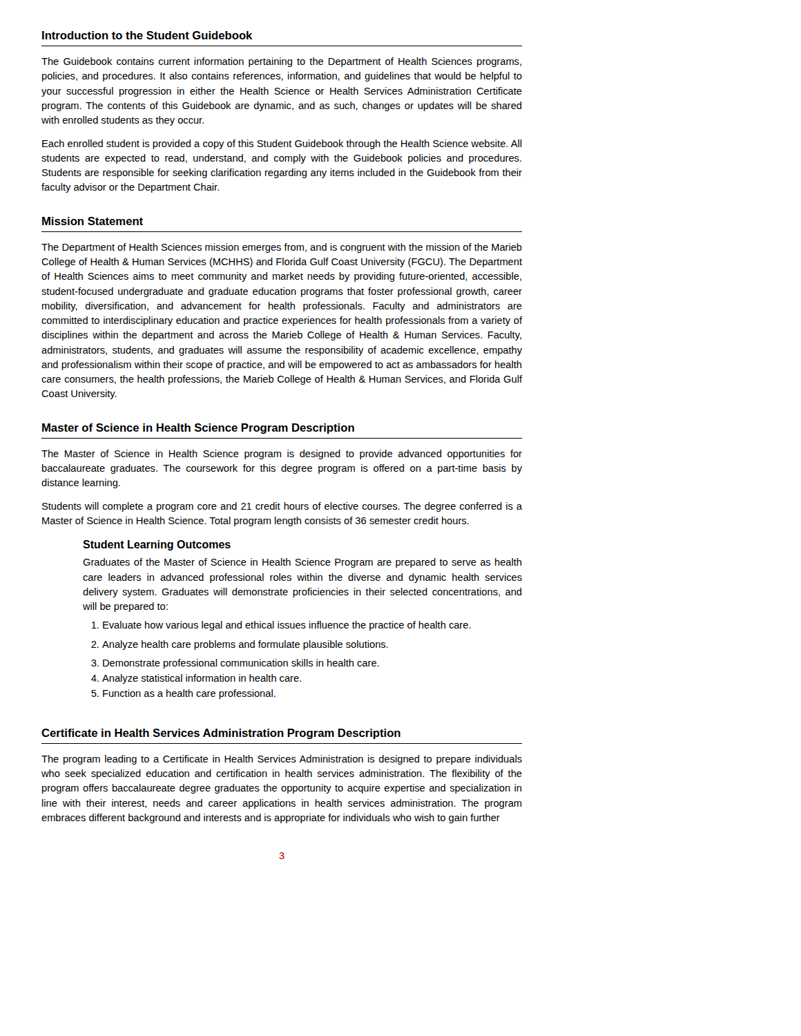Introduction to the Student Guidebook
The Guidebook contains current information pertaining to the Department of Health Sciences programs, policies, and procedures. It also contains references, information, and guidelines that would be helpful to your successful progression in either the Health Science or Health Services Administration Certificate program. The contents of this Guidebook are dynamic, and as such, changes or updates will be shared with enrolled students as they occur.
Each enrolled student is provided a copy of this Student Guidebook through the Health Science website. All students are expected to read, understand, and comply with the Guidebook policies and procedures. Students are responsible for seeking clarification regarding any items included in the Guidebook from their faculty advisor or the Department Chair.
Mission Statement
The Department of Health Sciences mission emerges from, and is congruent with the mission of the Marieb College of Health & Human Services (MCHHS) and Florida Gulf Coast University (FGCU). The Department of Health Sciences aims to meet community and market needs by providing future-oriented, accessible, student-focused undergraduate and graduate education programs that foster professional growth, career mobility, diversification, and advancement for health professionals. Faculty and administrators are committed to interdisciplinary education and practice experiences for health professionals from a variety of disciplines within the department and across the Marieb College of Health & Human Services. Faculty, administrators, students, and graduates will assume the responsibility of academic excellence, empathy and professionalism within their scope of practice, and will be empowered to act as ambassadors for health care consumers, the health professions, the Marieb College of Health & Human Services, and Florida Gulf Coast University.
Master of Science in Health Science Program Description
The Master of Science in Health Science program is designed to provide advanced opportunities for baccalaureate graduates. The coursework for this degree program is offered on a part-time basis by distance learning.
Students will complete a program core and 21 credit hours of elective courses. The degree conferred is a Master of Science in Health Science. Total program length consists of 36 semester credit hours.
Student Learning Outcomes
Graduates of the Master of Science in Health Science Program are prepared to serve as health care leaders in advanced professional roles within the diverse and dynamic health services delivery system. Graduates will demonstrate proficiencies in their selected concentrations, and will be prepared to:
Evaluate how various legal and ethical issues influence the practice of health care.
Analyze health care problems and formulate plausible solutions.
Demonstrate professional communication skills in health care.
Analyze statistical information in health care.
Function as a health care professional.
Certificate in Health Services Administration Program Description
The program leading to a Certificate in Health Services Administration is designed to prepare individuals who seek specialized education and certification in health services administration. The flexibility of the program offers baccalaureate degree graduates the opportunity to acquire expertise and specialization in line with their interest, needs and career applications in health services administration. The program embraces different background and interests and is appropriate for individuals who wish to gain further
3